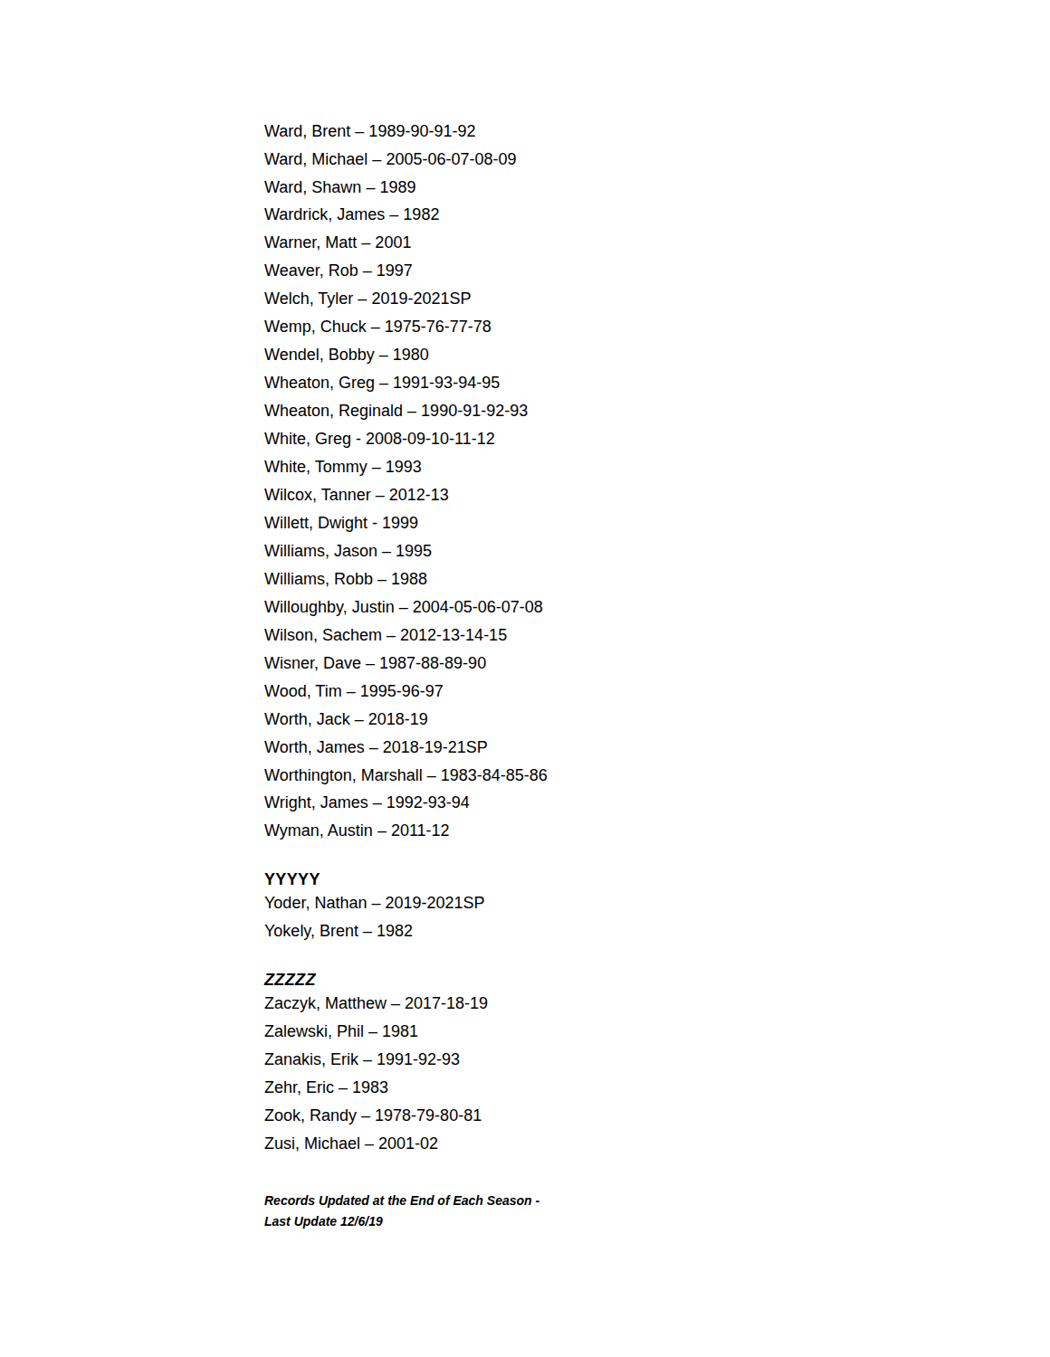Ward, Brent – 1989-90-91-92
Ward, Michael – 2005-06-07-08-09
Ward, Shawn – 1989
Wardrick, James – 1982
Warner, Matt – 2001
Weaver, Rob – 1997
Welch, Tyler – 2019-2021SP
Wemp, Chuck – 1975-76-77-78
Wendel, Bobby – 1980
Wheaton, Greg – 1991-93-94-95
Wheaton, Reginald – 1990-91-92-93
White, Greg - 2008-09-10-11-12
White, Tommy – 1993
Wilcox, Tanner – 2012-13
Willett, Dwight - 1999
Williams, Jason – 1995
Williams, Robb – 1988
Willoughby, Justin – 2004-05-06-07-08
Wilson, Sachem – 2012-13-14-15
Wisner, Dave – 1987-88-89-90
Wood, Tim – 1995-96-97
Worth, Jack – 2018-19
Worth, James – 2018-19-21SP
Worthington, Marshall – 1983-84-85-86
Wright, James – 1992-93-94
Wyman, Austin – 2011-12
YYYYY
Yoder, Nathan – 2019-2021SP
Yokely, Brent – 1982
ZZZZZ
Zaczyk, Matthew – 2017-18-19
Zalewski, Phil – 1981
Zanakis, Erik – 1991-92-93
Zehr, Eric – 1983
Zook, Randy – 1978-79-80-81
Zusi, Michael – 2001-02
Records Updated at the End of Each Season -
Last Update 12/6/19